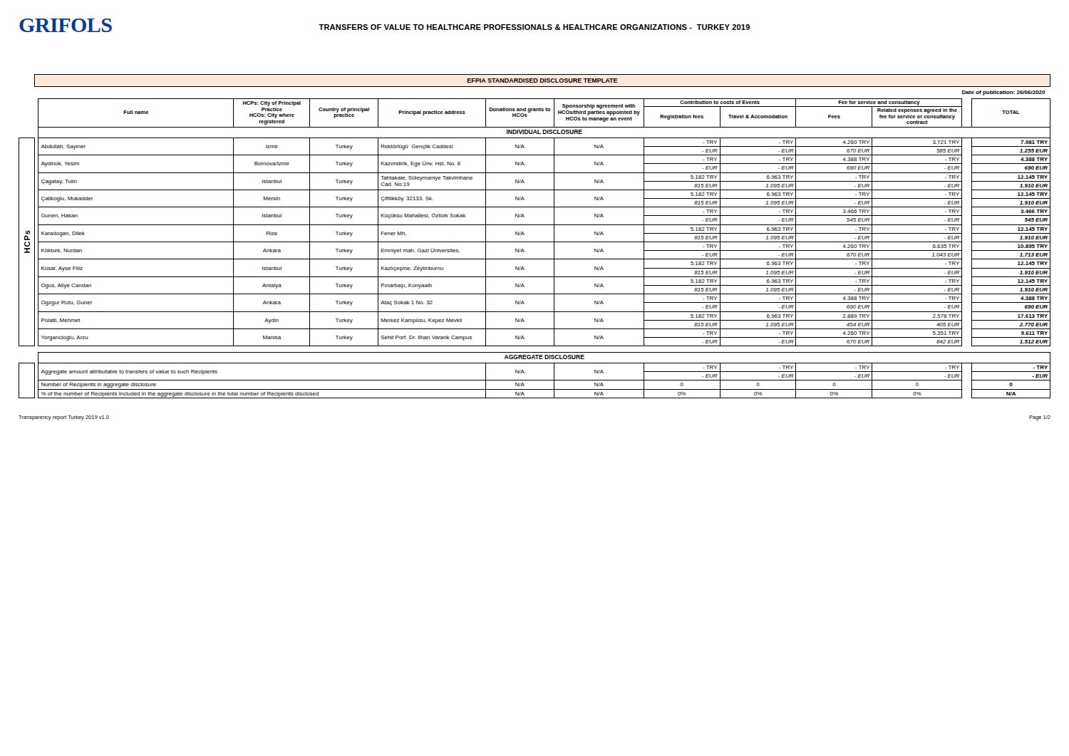GRIFOLS
TRANSFERS OF VALUE TO HEALTHCARE PROFESSIONALS & HEALTHCARE ORGANIZATIONS - TURKEY 2019
| | EFPIA STANDARDISED DISCLOSURE TEMPLATE |
| | Date of publication: 26/06/2020 |
| | | Full name | HCPs: City of Principal Practice HCOs: City where registered | Country of principal practice | Principal practice address | Donations and grants to HCOs | Sponsorship agreement with HCOs/third parties appointed by HCOs to manage an event | Contribution to costs of Events | Fee for service and consultancy | | TOTAL |
| | Registration fees | Travel & Accomodation | Fees | Related expenses agreed in the fee for service or consultancy contract |
| | | INDIVIDUAL DISCLOSURE |
| HCPs | | Abdullah, Sayiner | Izmir | Turkey | Rektörlügü Gençlik Caddesi | N/A | N/A | - TRY | - TRY | 4.260 TRY | 3.721 TRY | | 7.981 TRY |
| - EUR | - EUR | 670 EUR | 585 EUR | | 1.255 EUR |
| | Aydinok, Yesim | Bornova/Izmir | Turkey | Kazımdirik, Ege Ünv. Hst. No. 8 | N/A | N/A | - TRY | - TRY | 4.388 TRY | - TRY | | 4.388 TRY |
| - EUR | - EUR | 690 EUR | - EUR | | 690 EUR |
| | Çagatay, Tulin | Istanbul | Turkey | Tahtakale, Süleymaniye Takvimhane Cad. No:19 | N/A | N/A | 5.182 TRY | 6.963 TRY | - TRY | - TRY | | 12.145 TRY |
| 815 EUR | 1.095 EUR | - EUR | - EUR | | 1.910 EUR |
| | Çalikoglu, Mukadder | Mersin | Turkey | Çiftlikköy, 32133. Sk. | N/A | N/A | 5.182 TRY | 6.963 TRY | - TRY | - TRY | | 12.145 TRY |
| 815 EUR | 1.095 EUR | - EUR | - EUR | | 1.910 EUR |
| | Gunen, Hakan | Istanbul | Turkey | Küçüksu Mahallesi, Öztürk Sokak | N/A | N/A | - TRY | - TRY | 3.466 TRY | - TRY | | 3.466 TRY |
| - EUR | - EUR | 545 EUR | - EUR | | 545 EUR |
| | Karadogan, Dilek | Rize | Turkey | Fener Mh. | N/A | N/A | 5.182 TRY | 6.963 TRY | - TRY | - TRY | | 12.145 TRY |
| 815 EUR | 1.095 EUR | - EUR | - EUR | | 1.910 EUR |
| | Kökturk, Nurdan | Ankara | Turkey | Emniyet mah, Gazi Üniversites. | N/A | N/A | - TRY | - TRY | 4.260 TRY | 6.635 TRY | | 10.895 TRY |
| - EUR | - EUR | 670 EUR | 1.043 EUR | | 1.713 EUR |
| | Kosar, Ayse Filiz | Istanbul | Turkey | Kazlıçeşme, Zeytinburnu | N/A | N/A | 5.182 TRY | 6.963 TRY | - TRY | - TRY | | 12.145 TRY |
| 815 EUR | 1.095 EUR | - EUR | - EUR | | 1.910 EUR |
| | Ogus, Aliye Candan | Antalya | Turkey | Pınarbaşı, Konyaaltı | N/A | N/A | 5.182 TRY | 6.963 TRY | - TRY | - TRY | | 12.145 TRY |
| 815 EUR | 1.095 EUR | - EUR | - EUR | | 1.910 EUR |
| | Ogzgur Rutu, Guner | Ankara | Turkey | Ataç Sokak 1 No. 32 | N/A | N/A | - TRY | - TRY | 4.388 TRY | - TRY | | 4.388 TRY |
| - EUR | - EUR | 690 EUR | - EUR | | 690 EUR |
| | Polatli, Mehmet | Aydin | Turkey | Merkez Kampüsu, Kepez Mevkii | N/A | N/A | 5.182 TRY | 6.963 TRY | 2.889 TRY | 2.578 TRY | | 17.613 TRY |
| 815 EUR | 1.095 EUR | 454 EUR | 405 EUR | | 2.770 EUR |
| | Yorgancioglu, Arzu | Manisa | Turkey | Sehit Porf. Dr. Ilhan Varank Campus | N/A | N/A | - TRY | - TRY | 4.260 TRY | 5.351 TRY | | 9.611 TRY |
| - EUR | - EUR | 670 EUR | 842 EUR | | 1.512 EUR |
| | | AGGREGATE DISCLOSURE |
| | | Aggregate amount attributable to transfers of value to such Recipients | N/A | N/A | - TRY | - TRY | - TRY | - TRY | | - TRY |
| - EUR | - EUR | - EUR | - EUR | | - EUR |
| | Number of Recipients in aggregate disclosure | N/A | N/A | 0 | 0 | 0 | 0 | | 0 |
| | % of the number of Recipients included in the aggregate disclosure in the total number of Recipients disclosed | N/A | N/A | 0% | 0% | 0% | 0% | | N/A |
Transparency report Turkey 2019 v1.0 Page 1/2